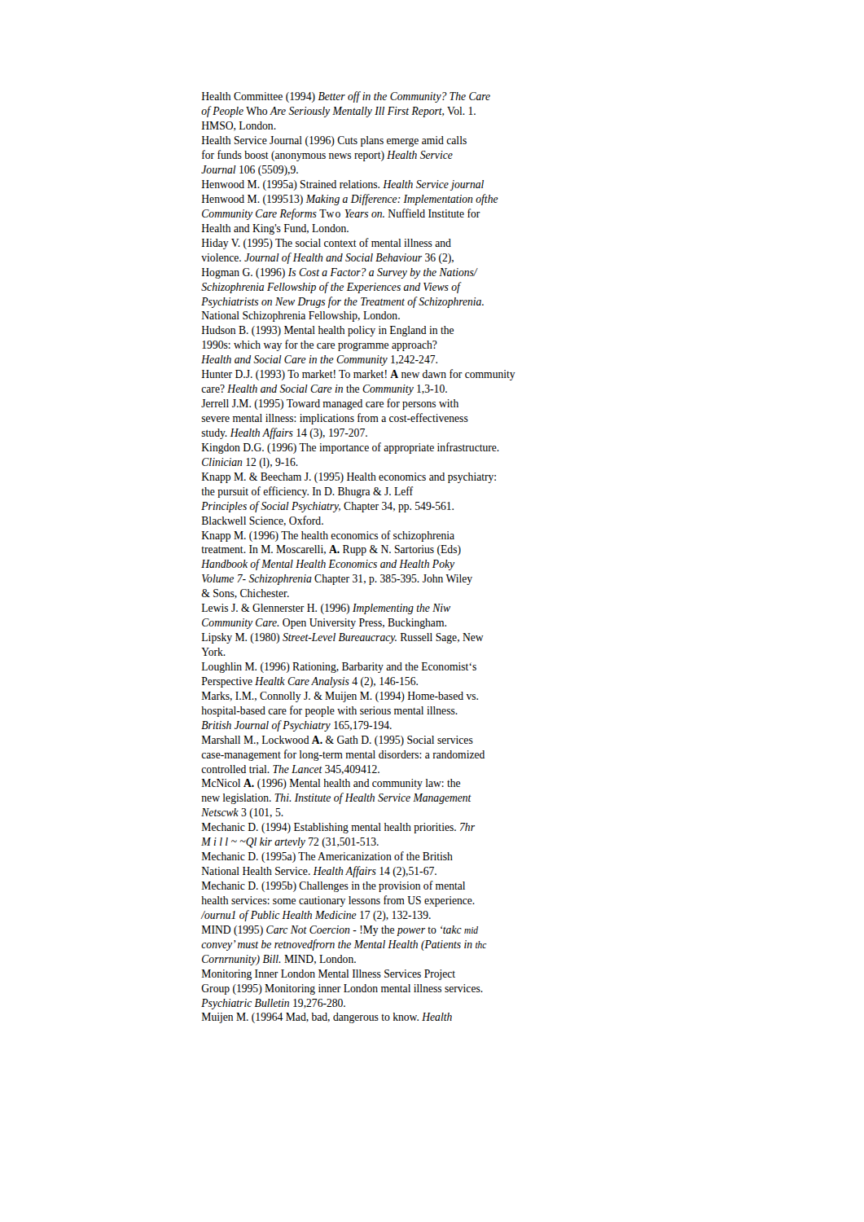Health Committee (1994) Better off in the Community? The Care
of People Who Are Seriously Mentally Ill First Report, Vol. 1.
HMSO, London.
Health Service Journal (1996) Cuts plans emerge amid calls
for funds boost (anonymous news report) Health Service
Journal 106 (5509),9.
Henwood M. (1995a) Strained relations. Health Service journal
Henwood M. (199513) Making a Difference: Implementation ofthe
Community Care Reforms Two Years on. Nuffield Institute for
Health and King's Fund, London.
Hiday V. (1995) The social context of mental illness and
violence. Journal of Health and Social Behaviour 36 (2),
Hogman G. (1996) Is Cost a Factor? a Survey by the Nations/
Schizophrenia Fellowship of the Experiences and Views of
Psychiatrists on New Drugs for the Treatment of Schizophrenia.
National Schizophrenia Fellowship, London.
Hudson B. (1993) Mental health policy in England in the
1990s: which way for the care programme approach?
Health and Social Care in the Community 1,242-247.
Hunter D.J. (1993) To market! To market! A new dawn for community
care? Health and Social Care in the Community 1,3-10.
Jerrell J.M. (1995) Toward managed care for persons with
severe mental illness: implications from a cost-effectiveness
study. Health Affairs 14 (3), 197-207.
Kingdon D.G. (1996) The importance of appropriate infrastructure.
Clinician 12 (l), 9-16.
Knapp M. & Beecham J. (1995) Health economics and psychiatry:
the pursuit of efficiency. In D. Bhugra & J. Leff
Principles of Social Psychiatry, Chapter 34, pp. 549-561.
Blackwell Science, Oxford.
Knapp M. (1996) The health economics of schizophrenia
treatment. In M. Moscarelli, A. Rupp & N. Sartorius (Eds)
Handbook of Mental Health Economics and Health Poky
Volume 7- Schizophrenia Chapter 31, p. 385-395. John Wiley
& Sons, Chichester.
Lewis J. & Glennerster H. (1996) Implementing the Niw
Community Care. Open University Press, Buckingham.
Lipsky M. (1980) Street-Level Bureaucracy. Russell Sage, New
York.
Loughlin M. (1996) Rationing, Barbarity and the Economist‘s
Perspective Healtk Care Analysis 4 (2), 146-156.
Marks, I.M., Connolly J. & Muijen M. (1994) Home-based vs.
hospital-based care for people with serious mental illness.
British Journal of Psychiatry 165,179-194.
Marshall M., Lockwood A. & Gath D. (1995) Social services
case-management for long-term mental disorders: a randomized
controlled trial. The Lancet 345,409412.
McNicol A. (1996) Mental health and community law: the
new legislation. Thi. Institute of Health Service Management
Netscwk 3 (101, 5.
Mechanic D. (1994) Establishing mental health priorities. 7hr
M i l l ~ ~Ql kir artevly 72 (31,501-513.
Mechanic D. (1995a) The Americanization of the British
National Health Service. Health Affairs 14 (2),51-67.
Mechanic D. (1995b) Challenges in the provision of mental
health services: some cautionary lessons from US experience.
/ournu1 of Public Health Medicine 17 (2), 132-139.
MIND (1995) Carc Not Coercion - !My the power to ‘takc mid
convey’ must be retnovedfrorn the Mental Health (Patients in thc
Cornrnunity) Bill. MIND, London.
Monitoring Inner London Mental Illness Services Project
Group (1995) Monitoring inner London mental illness services.
Psychiatric Bulletin 19,276-280.
Muijen M. (19964 Mad, bad, dangerous to know. Health